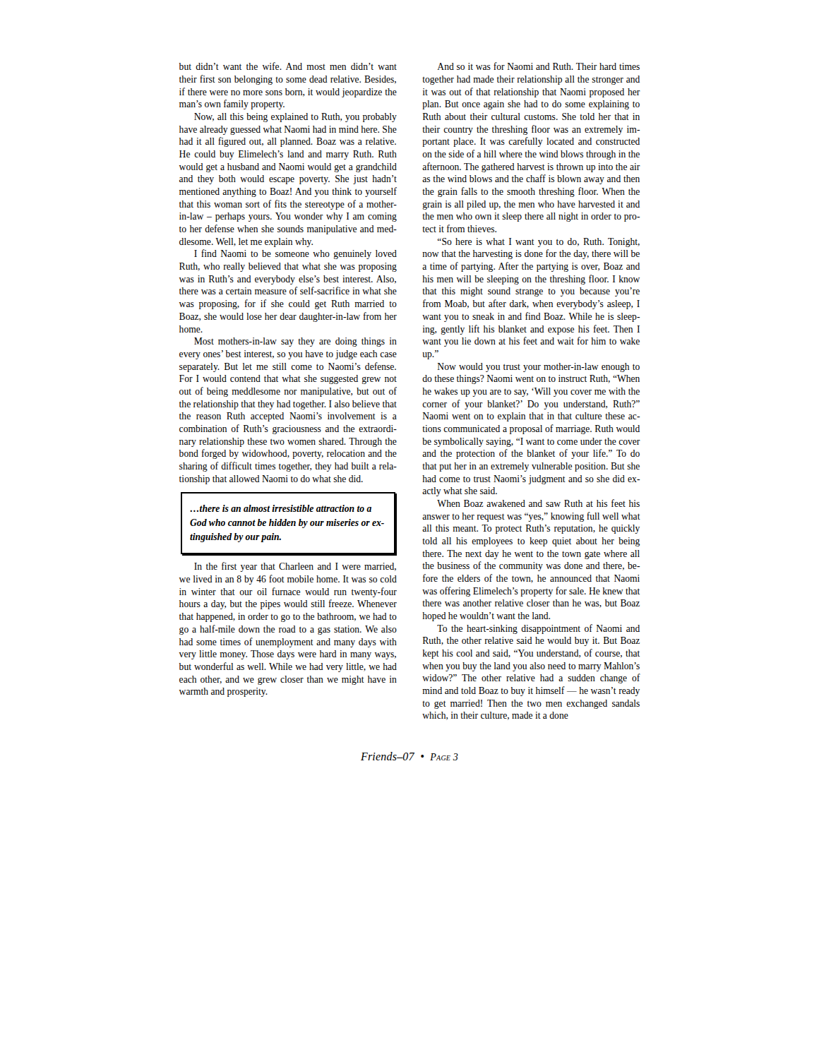but didn’t want the wife. And most men didn’t want their first son belonging to some dead relative. Besides, if there were no more sons born, it would jeopardize the man’s own family property.
Now, all this being explained to Ruth, you probably have already guessed what Naomi had in mind here. She had it all figured out, all planned. Boaz was a relative. He could buy Elimelech’s land and marry Ruth. Ruth would get a husband and Naomi would get a grandchild and they both would escape poverty. She just hadn’t mentioned anything to Boaz! And you think to yourself that this woman sort of fits the stereotype of a mother-in-law – perhaps yours. You wonder why I am coming to her defense when she sounds manipulative and meddlesome. Well, let me explain why.
I find Naomi to be someone who genuinely loved Ruth, who really believed that what she was proposing was in Ruth’s and everybody else’s best interest. Also, there was a certain measure of self-sacrifice in what she was proposing, for if she could get Ruth married to Boaz, she would lose her dear daughter-in-law from her home.
Most mothers-in-law say they are doing things in every ones’ best interest, so you have to judge each case separately. But let me still come to Naomi’s defense. For I would contend that what she suggested grew not out of being meddlesome nor manipulative, but out of the relationship that they had together. I also believe that the reason Ruth accepted Naomi’s involvement is a combination of Ruth’s graciousness and the extraordinary relationship these two women shared. Through the bond forged by widowhood, poverty, relocation and the sharing of difficult times together, they had built a relationship that allowed Naomi to do what she did.
…there is an almost irresistible attraction to a God who cannot be hidden by our miseries or extinguished by our pain.
In the first year that Charleen and I were married, we lived in an 8 by 46 foot mobile home. It was so cold in winter that our oil furnace would run twenty-four hours a day, but the pipes would still freeze. Whenever that happened, in order to go to the bathroom, we had to go a half-mile down the road to a gas station. We also had some times of unemployment and many days with very little money. Those days were hard in many ways, but wonderful as well. While we had very little, we had each other, and we grew closer than we might have in warmth and prosperity.
And so it was for Naomi and Ruth. Their hard times together had made their relationship all the stronger and it was out of that relationship that Naomi proposed her plan. But once again she had to do some explaining to Ruth about their cultural customs. She told her that in their country the threshing floor was an extremely important place. It was carefully located and constructed on the side of a hill where the wind blows through in the afternoon. The gathered harvest is thrown up into the air as the wind blows and the chaff is blown away and then the grain falls to the smooth threshing floor. When the grain is all piled up, the men who have harvested it and the men who own it sleep there all night in order to protect it from thieves.
“So here is what I want you to do, Ruth. Tonight, now that the harvesting is done for the day, there will be a time of partying. After the partying is over, Boaz and his men will be sleeping on the threshing floor. I know that this might sound strange to you because you’re from Moab, but after dark, when everybody’s asleep, I want you to sneak in and find Boaz. While he is sleeping, gently lift his blanket and expose his feet. Then I want you lie down at his feet and wait for him to wake up.”
Now would you trust your mother-in-law enough to do these things? Naomi went on to instruct Ruth, “When he wakes up you are to say, ‘Will you cover me with the corner of your blanket?’ Do you understand, Ruth?” Naomi went on to explain that in that culture these actions communicated a proposal of marriage. Ruth would be symbolically saying, “I want to come under the cover and the protection of the blanket of your life.” To do that put her in an extremely vulnerable position. But she had come to trust Naomi’s judgment and so she did exactly what she said.
When Boaz awakened and saw Ruth at his feet his answer to her request was “yes,” knowing full well what all this meant. To protect Ruth’s reputation, he quickly told all his employees to keep quiet about her being there. The next day he went to the town gate where all the business of the community was done and there, before the elders of the town, he announced that Naomi was offering Elimelech’s property for sale. He knew that there was another relative closer than he was, but Boaz hoped he wouldn’t want the land.
To the heart-sinking disappointment of Naomi and Ruth, the other relative said he would buy it. But Boaz kept his cool and said, “You understand, of course, that when you buy the land you also need to marry Mahlon’s widow?” The other relative had a sudden change of mind and told Boaz to buy it himself — he wasn’t ready to get married! Then the two men exchanged sandals which, in their culture, made it a done
Friends–07 • Page 3